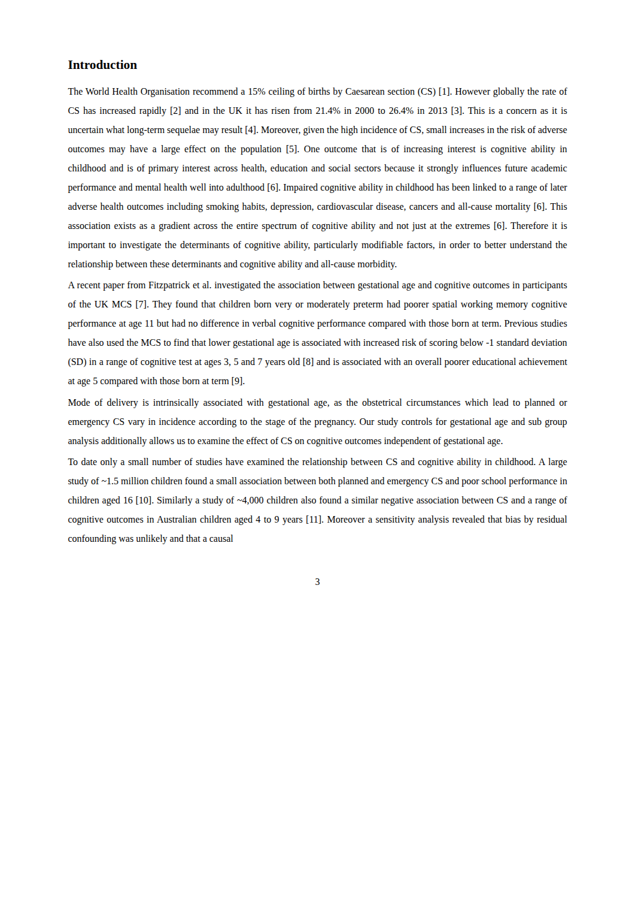Introduction
The World Health Organisation recommend a 15% ceiling of births by Caesarean section (CS) [1]. However globally the rate of CS has increased rapidly [2] and in the UK it has risen from 21.4% in 2000 to 26.4% in 2013 [3]. This is a concern as it is uncertain what long-term sequelae may result [4]. Moreover, given the high incidence of CS, small increases in the risk of adverse outcomes may have a large effect on the population [5]. One outcome that is of increasing interest is cognitive ability in childhood and is of primary interest across health, education and social sectors because it strongly influences future academic performance and mental health well into adulthood [6]. Impaired cognitive ability in childhood has been linked to a range of later adverse health outcomes including smoking habits, depression, cardiovascular disease, cancers and all-cause mortality [6]. This association exists as a gradient across the entire spectrum of cognitive ability and not just at the extremes [6]. Therefore it is important to investigate the determinants of cognitive ability, particularly modifiable factors, in order to better understand the relationship between these determinants and cognitive ability and all-cause morbidity.
A recent paper from Fitzpatrick et al. investigated the association between gestational age and cognitive outcomes in participants of the UK MCS [7]. They found that children born very or moderately preterm had poorer spatial working memory cognitive performance at age 11 but had no difference in verbal cognitive performance compared with those born at term. Previous studies have also used the MCS to find that lower gestational age is associated with increased risk of scoring below -1 standard deviation (SD) in a range of cognitive test at ages 3, 5 and 7 years old [8] and is associated with an overall poorer educational achievement at age 5 compared with those born at term [9].
Mode of delivery is intrinsically associated with gestational age, as the obstetrical circumstances which lead to planned or emergency CS vary in incidence according to the stage of the pregnancy. Our study controls for gestational age and sub group analysis additionally allows us to examine the effect of CS on cognitive outcomes independent of gestational age.
To date only a small number of studies have examined the relationship between CS and cognitive ability in childhood. A large study of ~1.5 million children found a small association between both planned and emergency CS and poor school performance in children aged 16 [10]. Similarly a study of ~4,000 children also found a similar negative association between CS and a range of cognitive outcomes in Australian children aged 4 to 9 years [11]. Moreover a sensitivity analysis revealed that bias by residual confounding was unlikely and that a causal
3